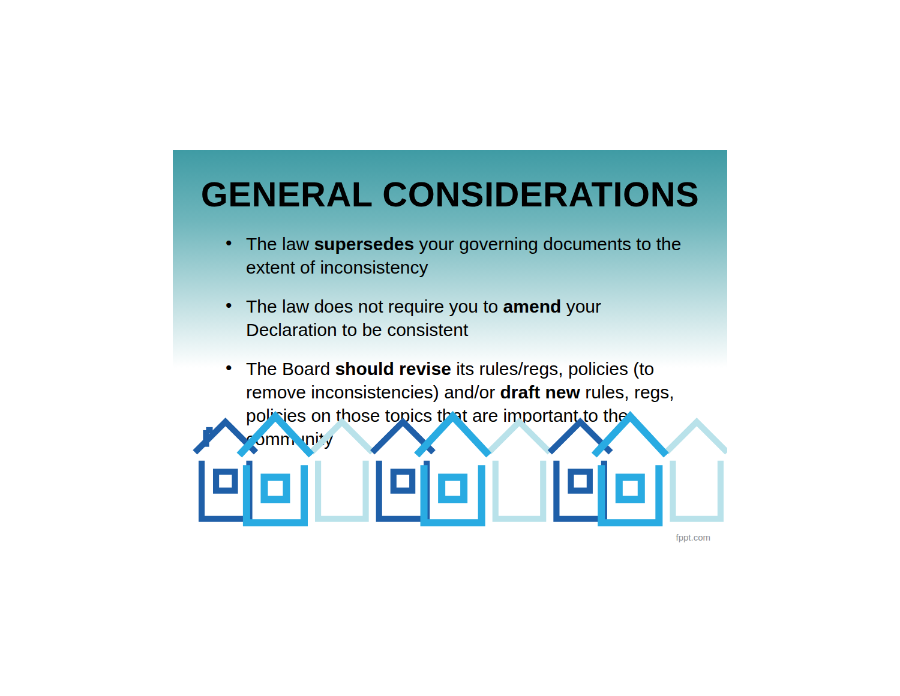GENERAL CONSIDERATIONS
The law supersedes your governing documents to the extent of inconsistency
The law does not require you to amend your Declaration to be consistent
The Board should revise its rules/regs, policies (to remove inconsistencies) and/or draft new rules, regs, policies on those topics that are important to the community
fppt.com